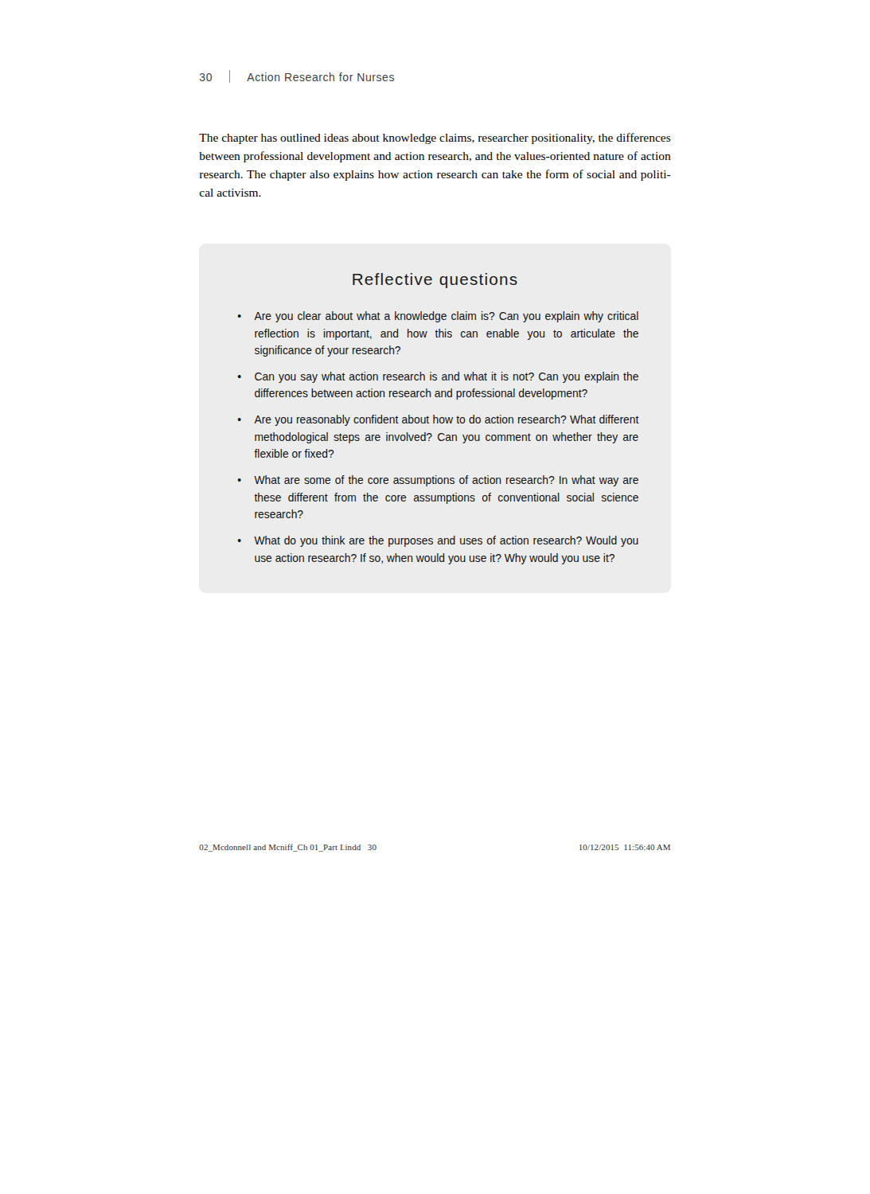30 Action Research for Nurses
The chapter has outlined ideas about knowledge claims, researcher positionality, the differences between professional development and action research, and the values-oriented nature of action research. The chapter also explains how action research can take the form of social and political activism.
Reflective questions
Are you clear about what a knowledge claim is? Can you explain why critical reflection is important, and how this can enable you to articulate the significance of your research?
Can you say what action research is and what it is not? Can you explain the differences between action research and professional development?
Are you reasonably confident about how to do action research? What different methodological steps are involved? Can you comment on whether they are flexible or fixed?
What are some of the core assumptions of action research? In what way are these different from the core assumptions of conventional social science research?
What do you think are the purposes and uses of action research? Would you use action research? If so, when would you use it? Why would you use it?
02_Mcdonnell and Mcniff_Ch 01_Part I.indd 30 10/12/2015 11:56:40 AM